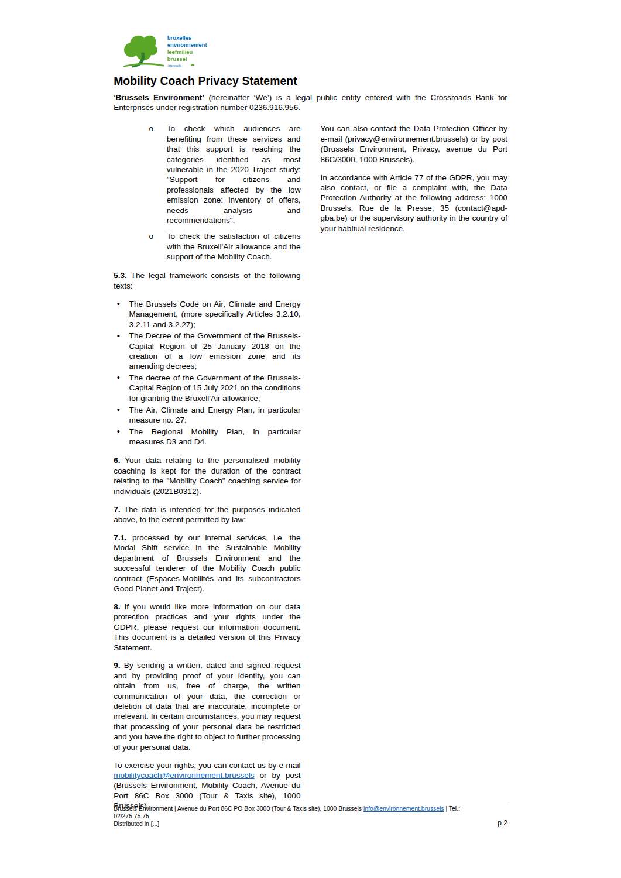bruxelles environnement leefmilieu brussel .brussels
Mobility Coach Privacy Statement
‘Brussels Environment’ (hereinafter ‘We’) is a legal public entity entered with the Crossroads Bank for Enterprises under registration number 0236.916.956.
To check which audiences are benefiting from these services and that this support is reaching the categories identified as most vulnerable in the 2020 Traject study: "Support for citizens and professionals affected by the low emission zone: inventory of offers, needs analysis and recommendations".
To check the satisfaction of citizens with the Bruxell'Air allowance and the support of the Mobility Coach.
5.3. The legal framework consists of the following texts:
The Brussels Code on Air, Climate and Energy Management, (more specifically Articles 3.2.10, 3.2.11 and 3.2.27);
The Decree of the Government of the Brussels-Capital Region of 25 January 2018 on the creation of a low emission zone and its amending decrees;
The decree of the Government of the Brussels-Capital Region of 15 July 2021 on the conditions for granting the Bruxell'Air allowance;
The Air, Climate and Energy Plan, in particular measure no. 27;
The Regional Mobility Plan, in particular measures D3 and D4.
6. Your data relating to the personalised mobility coaching is kept for the duration of the contract relating to the "Mobility Coach" coaching service for individuals (2021B0312).
7. The data is intended for the purposes indicated above, to the extent permitted by law:
7.1. processed by our internal services, i.e. the Modal Shift service in the Sustainable Mobility department of Brussels Environment and the successful tenderer of the Mobility Coach public contract (Espaces-Mobilités and its subcontractors Good Planet and Traject).
8. If you would like more information on our data protection practices and your rights under the GDPR, please request our information document. This document is a detailed version of this Privacy Statement.
9. By sending a written, dated and signed request and by providing proof of your identity, you can obtain from us, free of charge, the written communication of your data, the correction or deletion of data that are inaccurate, incomplete or irrelevant. In certain circumstances, you may request that processing of your personal data be restricted and you have the right to object to further processing of your personal data.
To exercise your rights, you can contact us by e-mail mobilitycoach@environnement.brussels or by post (Brussels Environment, Mobility Coach, Avenue du Port 86C Box 3000 (Tour & Taxis site), 1000 Brussels).
You can also contact the Data Protection Officer by e-mail (privacy@environnement.brussels) or by post (Brussels Environment, Privacy, avenue du Port 86C/3000, 1000 Brussels).
In accordance with Article 77 of the GDPR, you may also contact, or file a complaint with, the Data Protection Authority at the following address: 1000 Brussels, Rue de la Presse, 35 (contact@apd-gba.be) or the supervisory authority in the country of your habitual residence.
Brussels Environment | Avenue du Port 86C PO Box 3000 (Tour & Taxis site), 1000 Brussels info@environnement.brussels | Tel.: 02/275.75.75
Distributed in [...]
p 2